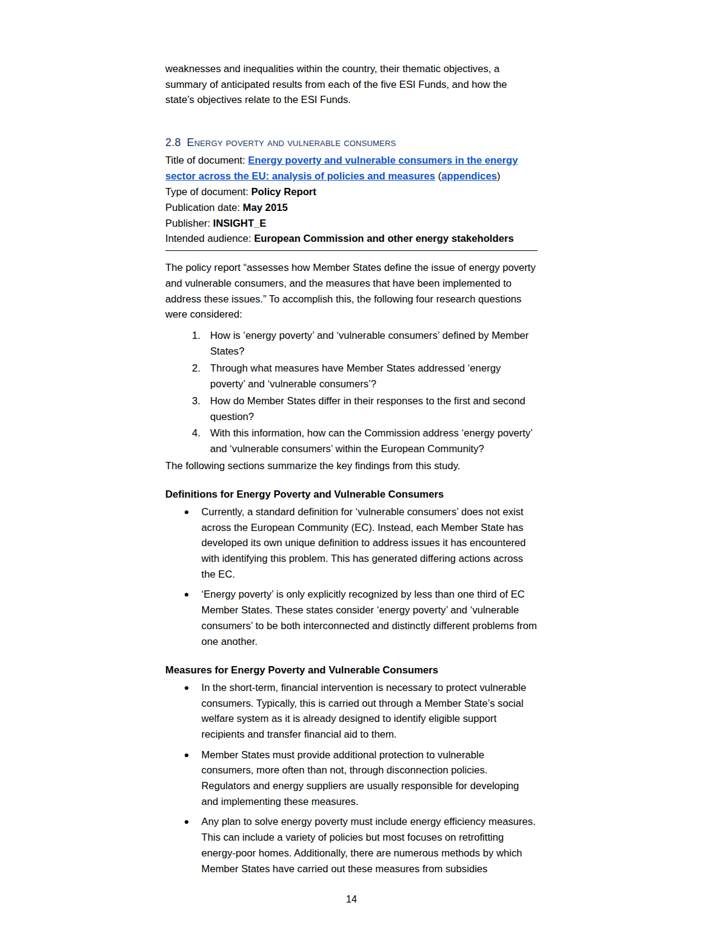weaknesses and inequalities within the country, their thematic objectives, a summary of anticipated results from each of the five ESI Funds, and how the state’s objectives relate to the ESI Funds.
2.8 Energy poverty and vulnerable consumers
Title of document: Energy poverty and vulnerable consumers in the energy sector across the EU: analysis of policies and measures (appendices)
Type of document: Policy Report
Publication date: May 2015
Publisher: INSIGHT_E
Intended audience: European Commission and other energy stakeholders
The policy report “assesses how Member States define the issue of energy poverty and vulnerable consumers, and the measures that have been implemented to address these issues.” To accomplish this, the following four research questions were considered:
How is ‘energy poverty’ and ‘vulnerable consumers’ defined by Member States?
Through what measures have Member States addressed ‘energy poverty’ and ‘vulnerable consumers’?
How do Member States differ in their responses to the first and second question?
With this information, how can the Commission address ‘energy poverty’ and ‘vulnerable consumers’ within the European Community?
The following sections summarize the key findings from this study.
Definitions for Energy Poverty and Vulnerable Consumers
Currently, a standard definition for ‘vulnerable consumers’ does not exist across the European Community (EC). Instead, each Member State has developed its own unique definition to address issues it has encountered with identifying this problem. This has generated differing actions across the EC.
‘Energy poverty’ is only explicitly recognized by less than one third of EC Member States. These states consider ‘energy poverty’ and ‘vulnerable consumers’ to be both interconnected and distinctly different problems from one another.
Measures for Energy Poverty and Vulnerable Consumers
In the short-term, financial intervention is necessary to protect vulnerable consumers. Typically, this is carried out through a Member State’s social welfare system as it is already designed to identify eligible support recipients and transfer financial aid to them.
Member States must provide additional protection to vulnerable consumers, more often than not, through disconnection policies. Regulators and energy suppliers are usually responsible for developing and implementing these measures.
Any plan to solve energy poverty must include energy efficiency measures. This can include a variety of policies but most focuses on retrofitting energy-poor homes. Additionally, there are numerous methods by which Member States have carried out these measures from subsidies
14